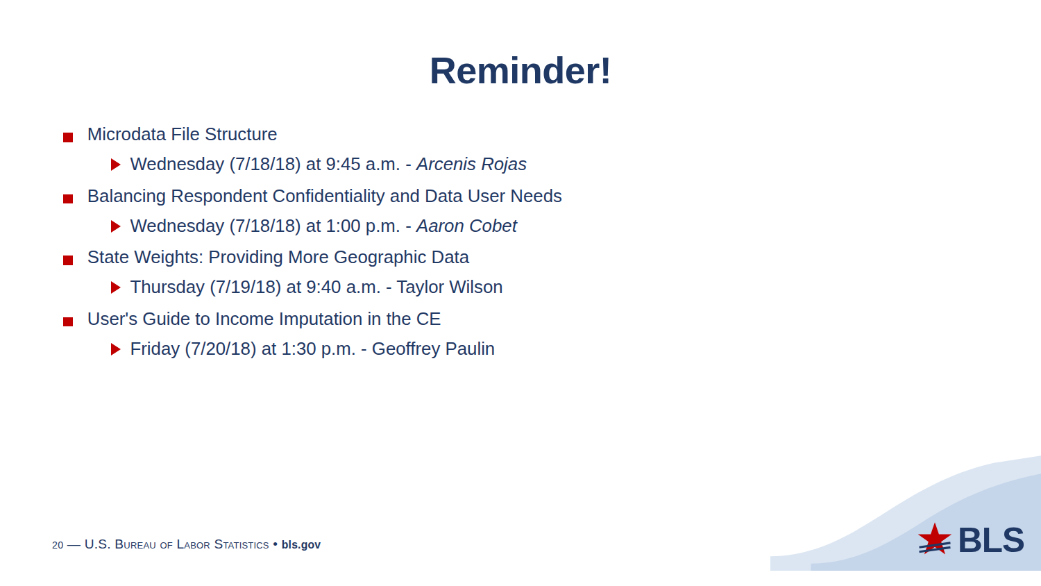Reminder!
Microdata File Structure
Wednesday (7/18/18) at 9:45 a.m. - Arcenis Rojas
Balancing Respondent Confidentiality and Data User Needs
Wednesday (7/18/18) at 1:00 p.m. - Aaron Cobet
State Weights: Providing More Geographic Data
Thursday (7/19/18) at 9:40 a.m. - Taylor Wilson
User's Guide to Income Imputation in the CE
Friday (7/20/18) at 1:30 p.m. - Geoffrey Paulin
20 — U.S. Bureau of Labor Statistics • bls.gov
BLS